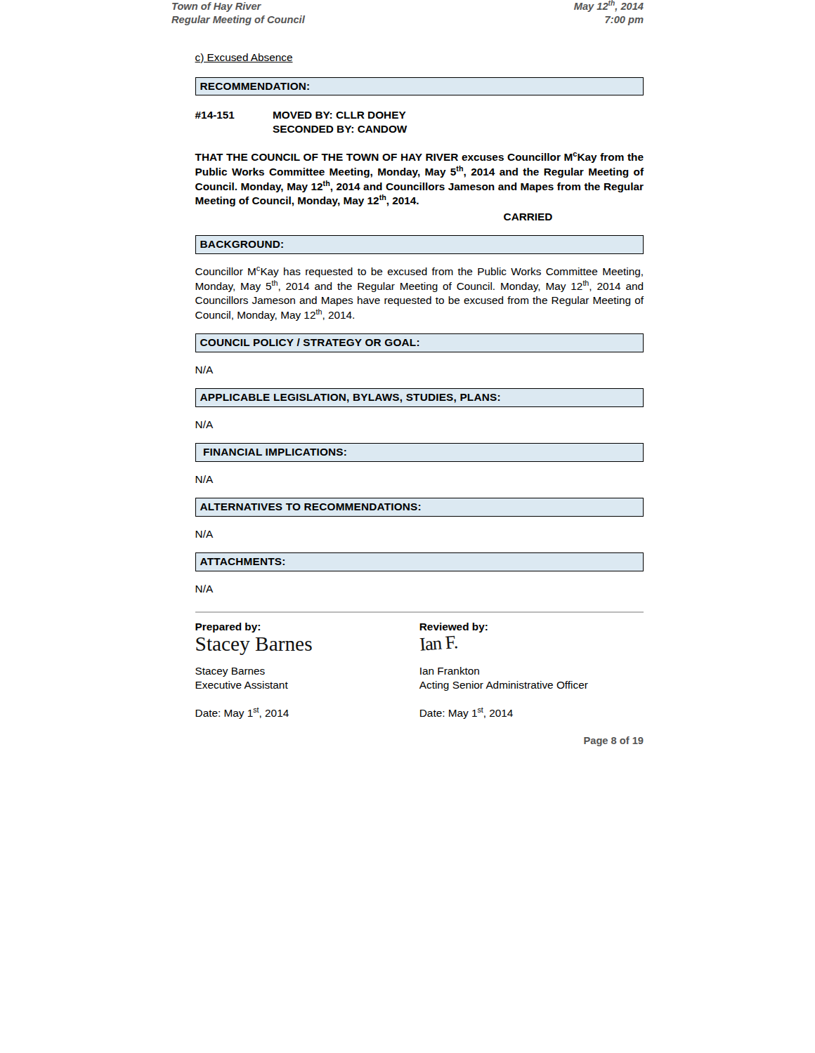Town of Hay River
Regular Meeting of Council
May 12th, 2014
7:00 pm
c) Excused Absence
RECOMMENDATION:
#14-151 MOVED BY: CLLR DOHEY
SECONDED BY: CANDOW
THAT THE COUNCIL OF THE TOWN OF HAY RIVER excuses Councillor Mc Kay from the Public Works Committee Meeting, Monday, May 5th, 2014 and the Regular Meeting of Council. Monday, May 12th, 2014 and Councillors Jameson and Mapes from the Regular Meeting of Council, Monday, May 12th, 2014.
CARRIED
BACKGROUND:
Councillor Mc Kay has requested to be excused from the Public Works Committee Meeting, Monday, May 5th, 2014 and the Regular Meeting of Council. Monday, May 12th, 2014 and Councillors Jameson and Mapes have requested to be excused from the Regular Meeting of Council, Monday, May 12th, 2014.
COUNCIL POLICY / STRATEGY OR GOAL:
N/A
APPLICABLE LEGISLATION, BYLAWS, STUDIES, PLANS:
N/A
FINANCIAL IMPLICATIONS:
N/A
ALTERNATIVES TO RECOMMENDATIONS:
N/A
ATTACHMENTS:
N/A
| Prepared by: Stacey Barnes Stacey Barnes Executive Assistant Date: May 1 st , 2014 | Reviewed by: Ian F. Ian Frankton Acting Senior Administrative Officer Date: May 1 st , 2014 |
Page 8 of 19